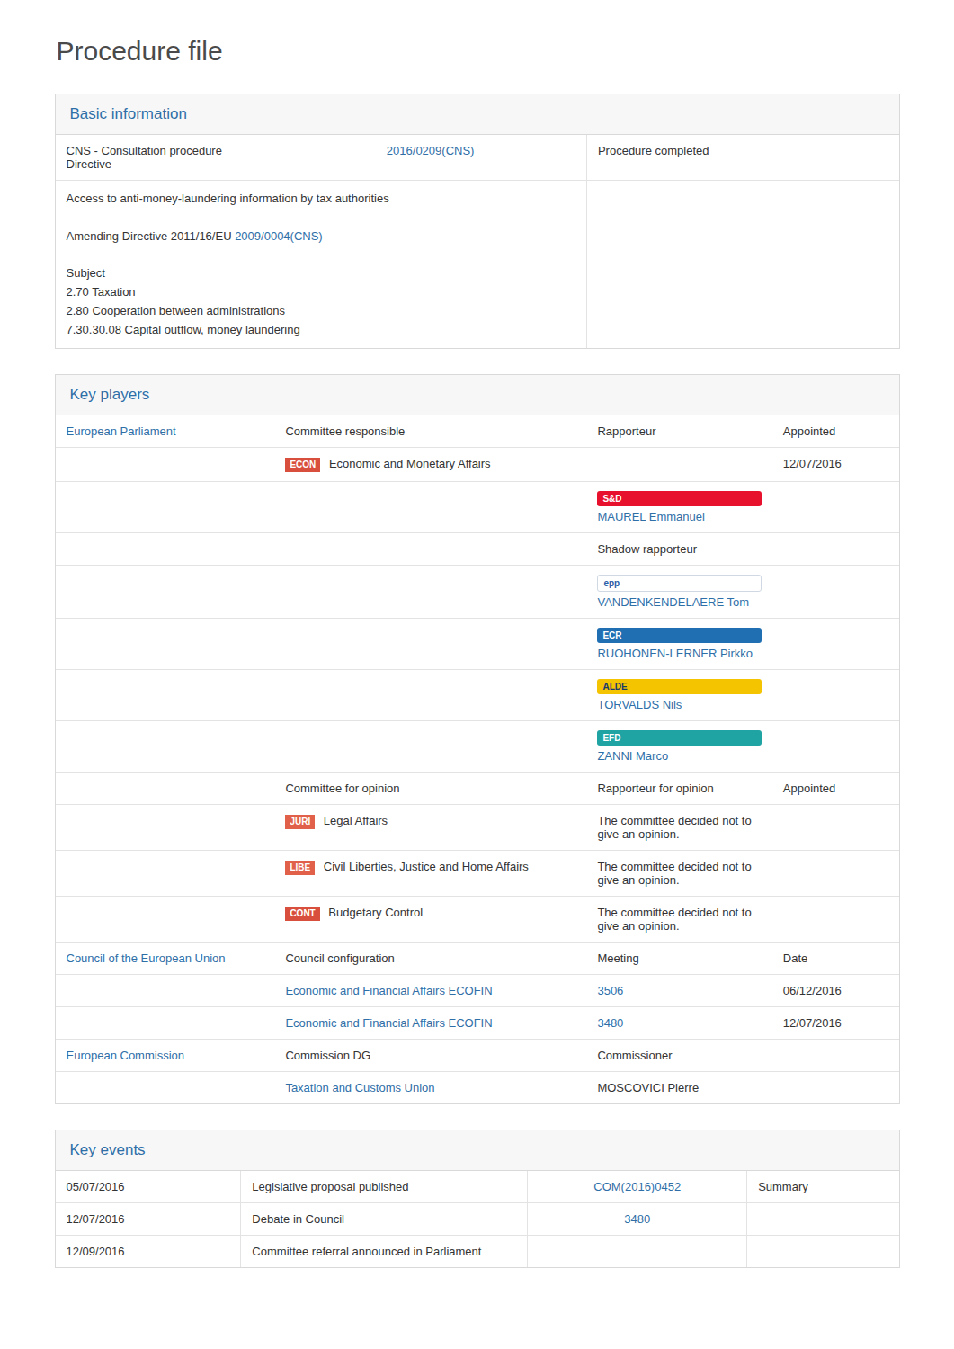Procedure file
Basic information
| CNS - Consultation procedure Directive | 2016/0209(CNS) | Procedure completed |
| Access to anti-money-laundering information by tax authorities Amending Directive 2011/16/EU 2009/0004(CNS) Subject 2.70 Taxation 2.80 Cooperation between administrations 7.30.30.08 Capital outflow, money laundering | |
Key players
| European Parliament | Committee responsible | Rapporteur | Appointed |
| | ECON Economic and Monetary Affairs | | 12/07/2016 |
| | | S&D MAUREL Emmanuel | |
| | | Shadow rapporteur | |
| | | epp VANDENKENDELAERE Tom | |
| | | ECR RUOHONEN-LERNER Pirkko | |
| | | ALDE TORVALDS Nils | |
| | | EFD ZANNI Marco | |
| | Committee for opinion | Rapporteur for opinion | Appointed |
| | JURI Legal Affairs | The committee decided not to give an opinion. | |
| | LIBE Civil Liberties, Justice and Home Affairs | The committee decided not to give an opinion. | |
| | CONT Budgetary Control | The committee decided not to give an opinion. | |
| Council of the European Union | Council configuration | Meeting | Date |
| | Economic and Financial Affairs ECOFIN | 3506 | 06/12/2016 |
| | Economic and Financial Affairs ECOFIN | 3480 | 12/07/2016 |
| European Commission | Commission DG | Commissioner |
| | Taxation and Customs Union | MOSCOVICI Pierre |
Key events
| 05/07/2016 | Legislative proposal published | COM(2016)0452 | Summary |
| 12/07/2016 | Debate in Council | 3480 | |
| 12/09/2016 | Committee referral announced in Parliament | | |